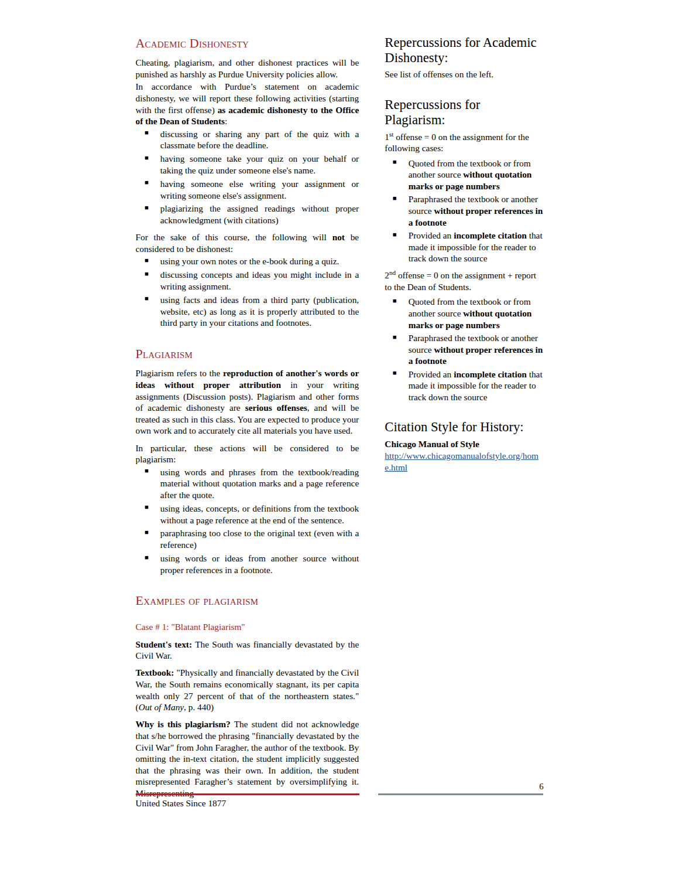Academic Dishonesty
Cheating, plagiarism, and other dishonest practices will be punished as harshly as Purdue University policies allow.
In accordance with Purdue’s statement on academic dishonesty, we will report these following activities (starting with the first offense) as academic dishonesty to the Office of the Dean of Students:
discussing or sharing any part of the quiz with a classmate before the deadline.
having someone take your quiz on your behalf or taking the quiz under someone else's name.
having someone else writing your assignment or writing someone else's assignment.
plagiarizing the assigned readings without proper acknowledgment (with citations)
For the sake of this course, the following will not be considered to be dishonest:
using your own notes or the e-book during a quiz.
discussing concepts and ideas you might include in a writing assignment.
using facts and ideas from a third party (publication, website, etc) as long as it is properly attributed to the third party in your citations and footnotes.
Plagiarism
Plagiarism refers to the reproduction of another's words or ideas without proper attribution in your writing assignments (Discussion posts). Plagiarism and other forms of academic dishonesty are serious offenses, and will be treated as such in this class. You are expected to produce your own work and to accurately cite all materials you have used.
In particular, these actions will be considered to be plagiarism:
using words and phrases from the textbook/reading material without quotation marks and a page reference after the quote.
using ideas, concepts, or definitions from the textbook without a page reference at the end of the sentence.
paraphrasing too close to the original text (even with a reference)
using words or ideas from another source without proper references in a footnote.
Examples of plagiarism
Case # 1: "Blatant Plagiarism"
Student's text: The South was financially devastated by the Civil War.
Textbook: "Physically and financially devastated by the Civil War, the South remains economically stagnant, its per capita wealth only 27 percent of that of the northeastern states." (Out of Many, p. 440)
Why is this plagiarism? The student did not acknowledge that s/he borrowed the phrasing "financially devastated by the Civil War" from John Faragher, the author of the textbook. By omitting the in-text citation, the student implicitly suggested that the phrasing was their own. In addition, the student misrepresented Faragher’s statement by oversimplifying it. Misrepresenting
Repercussions for Academic Dishonesty:
See list of offenses on the left.
Repercussions for Plagiarism:
1st offense = 0 on the assignment for the following cases:
Quoted from the textbook or from another source without quotation marks or page numbers
Paraphrased the textbook or another source without proper references in a footnote
Provided an incomplete citation that made it impossible for the reader to track down the source
2nd offense = 0 on the assignment + report to the Dean of Students.
Quoted from the textbook or from another source without quotation marks or page numbers
Paraphrased the textbook or another source without proper references in a footnote
Provided an incomplete citation that made it impossible for the reader to track down the source
Citation Style for History:
Chicago Manual of Style
http://www.chicagomanualofstyle.org/home.html
6
United States Since 1877